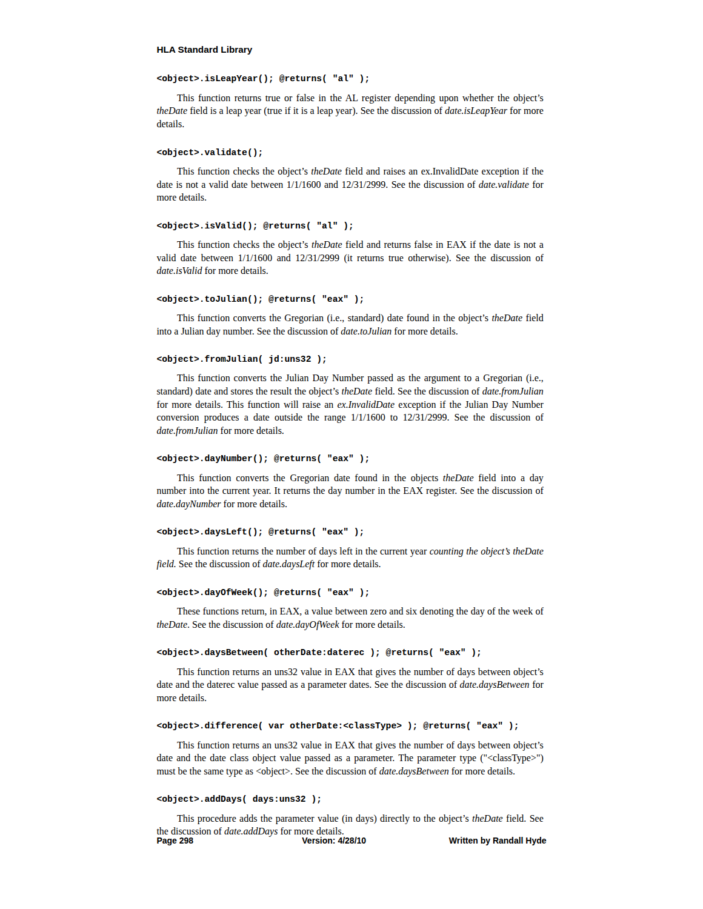HLA Standard Library
<object>.isLeapYear(); @returns( "al" );
This function returns true or false in the AL register depending upon whether the object’s theDate field is a leap year (true if it is a leap year). See the discussion of date.isLeapYear for more details.
<object>.validate();
This function checks the object’s theDate field and raises an ex.InvalidDate exception if the date is not a valid date between 1/1/1600 and 12/31/2999. See the discussion of date.validate for more details.
<object>.isValid(); @returns( "al" );
This function checks the object’s theDate field and returns false in EAX if the date is not a valid date between 1/1/1600 and 12/31/2999 (it returns true otherwise). See the discussion of date.isValid for more details.
<object>.toJulian(); @returns( "eax" );
This function converts the Gregorian (i.e., standard) date found in the object’s theDate field into a Julian day number. See the discussion of date.toJulian for more details.
<object>.fromJulian( jd:uns32 );
This function converts the Julian Day Number passed as the argument to a Gregorian (i.e., standard) date and stores the result the object’s theDate field. See the discussion of date.fromJulian for more details. This function will raise an ex.InvalidDate exception if the Julian Day Number conversion produces a date outside the range 1/1/1600 to 12/31/2999. See the discussion of date.fromJulian for more details.
<object>.dayNumber(); @returns( "eax" );
This function converts the Gregorian date found in the objects theDate field into a day number into the current year. It returns the day number in the EAX register. See the discussion of date.dayNumber for more details.
<object>.daysLeft(); @returns( "eax" );
This function returns the number of days left in the current year counting the object’s theDate field. See the discussion of date.daysLeft for more details.
<object>.dayOfWeek(); @returns( "eax" );
These functions return, in EAX, a value between zero and six denoting the day of the week of theDate. See the discussion of date.dayOfWeek for more details.
<object>.daysBetween( otherDate:daterec ); @returns( "eax" );
This function returns an uns32 value in EAX that gives the number of days between object’s date and the daterec value passed as a parameter dates. See the discussion of date.daysBetween for more details.
<object>.difference( var otherDate:<classType> ); @returns( "eax" );
This function returns an uns32 value in EAX that gives the number of days between object’s date and the date class object value passed as a parameter. The parameter type ("<classType>") must be the same type as <object>. See the discussion of date.daysBetween for more details.
<object>.addDays( days:uns32 );
This procedure adds the parameter value (in days) directly to the object’s theDate field. See the discussion of date.addDays for more details.
Page 298
Version: 4/28/10
Written by Randall Hyde